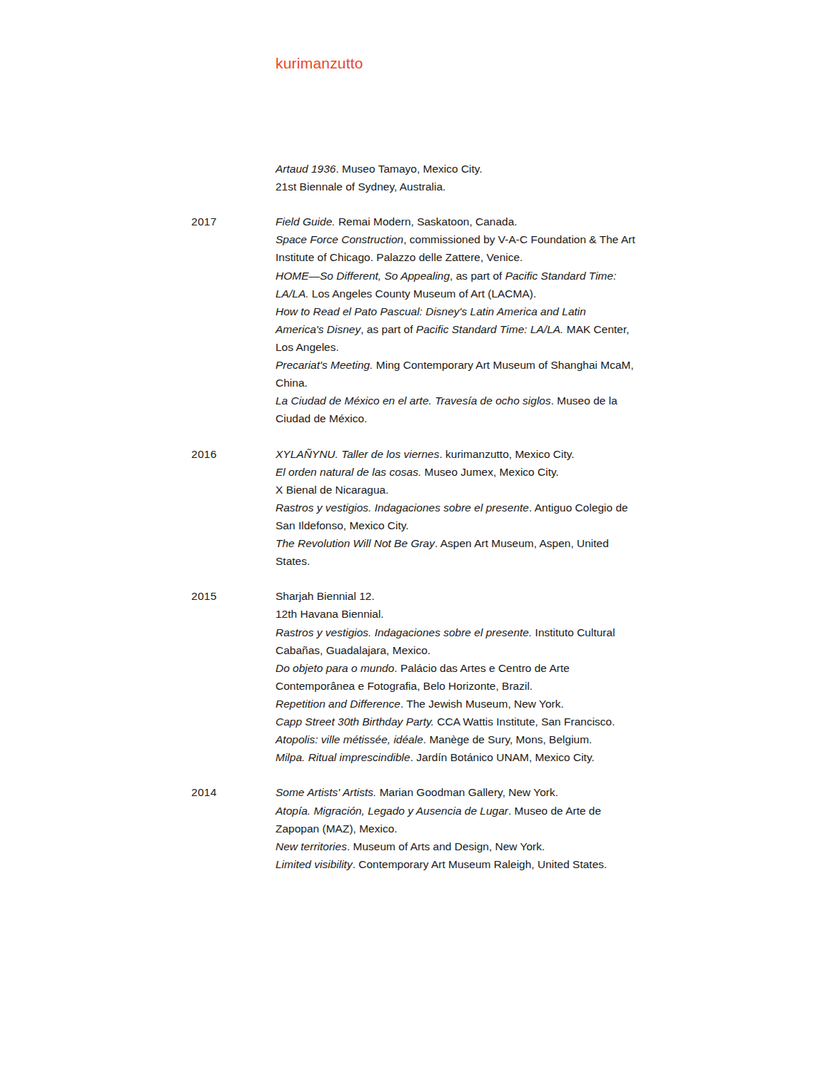kurimanzutto
Artaud 1936. Museo Tamayo, Mexico City.
21st Biennale of Sydney, Australia.
2017
Field Guide. Remai Modern, Saskatoon, Canada.
Space Force Construction, commissioned by V-A-C Foundation & The Art Institute of Chicago. Palazzo delle Zattere, Venice.
HOME—So Different, So Appealing, as part of Pacific Standard Time: LA/LA. Los Angeles County Museum of Art (LACMA).
How to Read el Pato Pascual: Disney's Latin America and Latin America's Disney, as part of Pacific Standard Time: LA/LA. MAK Center, Los Angeles.
Precariat's Meeting. Ming Contemporary Art Museum of Shanghai McaM, China.
La Ciudad de México en el arte. Travesía de ocho siglos. Museo de la Ciudad de México.
2016
XYLAÑYNU. Taller de los viernes. kurimanzutto, Mexico City.
El orden natural de las cosas. Museo Jumex, Mexico City.
X Bienal de Nicaragua.
Rastros y vestigios. Indagaciones sobre el presente. Antiguo Colegio de San Ildefonso, Mexico City.
The Revolution Will Not Be Gray. Aspen Art Museum, Aspen, United States.
2015
Sharjah Biennial 12.
12th Havana Biennial.
Rastros y vestigios. Indagaciones sobre el presente. Instituto Cultural Cabañas, Guadalajara, Mexico.
Do objeto para o mundo. Palácio das Artes e Centro de Arte Contemporânea e Fotografia, Belo Horizonte, Brazil.
Repetition and Difference. The Jewish Museum, New York.
Capp Street 30th Birthday Party. CCA Wattis Institute, San Francisco.
Atopolis: ville métissée, idéale. Manège de Sury, Mons, Belgium.
Milpa. Ritual imprescindible. Jardín Botánico UNAM, Mexico City.
2014
Some Artists' Artists. Marian Goodman Gallery, New York.
Atopía. Migración, Legado y Ausencia de Lugar. Museo de Arte de Zapopan (MAZ), Mexico.
New territories. Museum of Arts and Design, New York.
Limited visibility. Contemporary Art Museum Raleigh, United States.